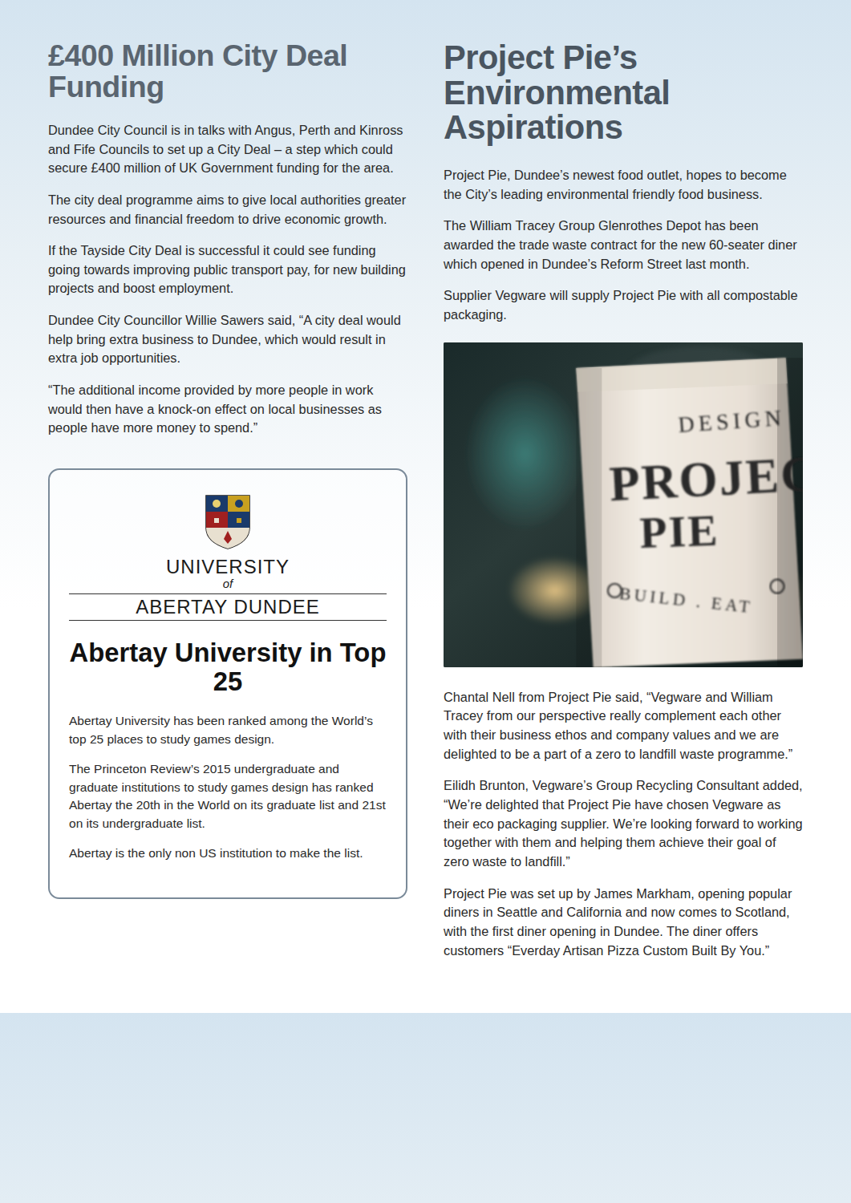£400 Million City Deal Funding
Dundee City Council is in talks with Angus, Perth and Kinross and Fife Councils to set up a City Deal – a step which could secure £400 million of UK Government funding for the area.
The city deal programme aims to give local authorities greater resources and financial freedom to drive economic growth.
If the Tayside City Deal is successful it could see funding going towards improving public transport pay, for new building projects and boost employment.
Dundee City Councillor Willie Sawers said, “A city deal would help bring extra business to Dundee, which would result in extra job opportunities.
“The additional income provided by more people in work would then have a knock-on effect on local businesses as people have more money to spend.”
UNIVERSITY
of
ABERTAY DUNDEE
Abertay University in Top 25
Abertay University has been ranked among the World’s top 25 places to study games design.
The Princeton Review’s 2015 undergraduate and graduate institutions to study games design has ranked Abertay the 20th in the World on its graduate list and 21st on its undergraduate list.
Abertay is the only non US institution to make the list.
Project Pie’s Environmental Aspirations
Project Pie, Dundee’s newest food outlet, hopes to become the City’s leading environmental friendly food business.
The William Tracey Group Glenrothes Depot has been awarded the trade waste contract for the new 60-seater diner which opened in Dundee’s Reform Street last month.
Supplier Vegware will supply Project Pie with all compostable packaging.
DESIGN PROJECT PIE BUILD . EAT
Chantal Nell from Project Pie said, “Vegware and William Tracey from our perspective really complement each other with their business ethos and company values and we are delighted to be a part of a zero to landfill waste programme.”
Eilidh Brunton, Vegware’s Group Recycling Consultant added, “We’re delighted that Project Pie have chosen Vegware as their eco packaging supplier. We’re looking forward to working together with them and helping them achieve their goal of zero waste to landfill.”
Project Pie was set up by James Markham, opening popular diners in Seattle and California and now comes to Scotland, with the first diner opening in Dundee. The diner offers customers “Everday Artisan Pizza Custom Built By You.”